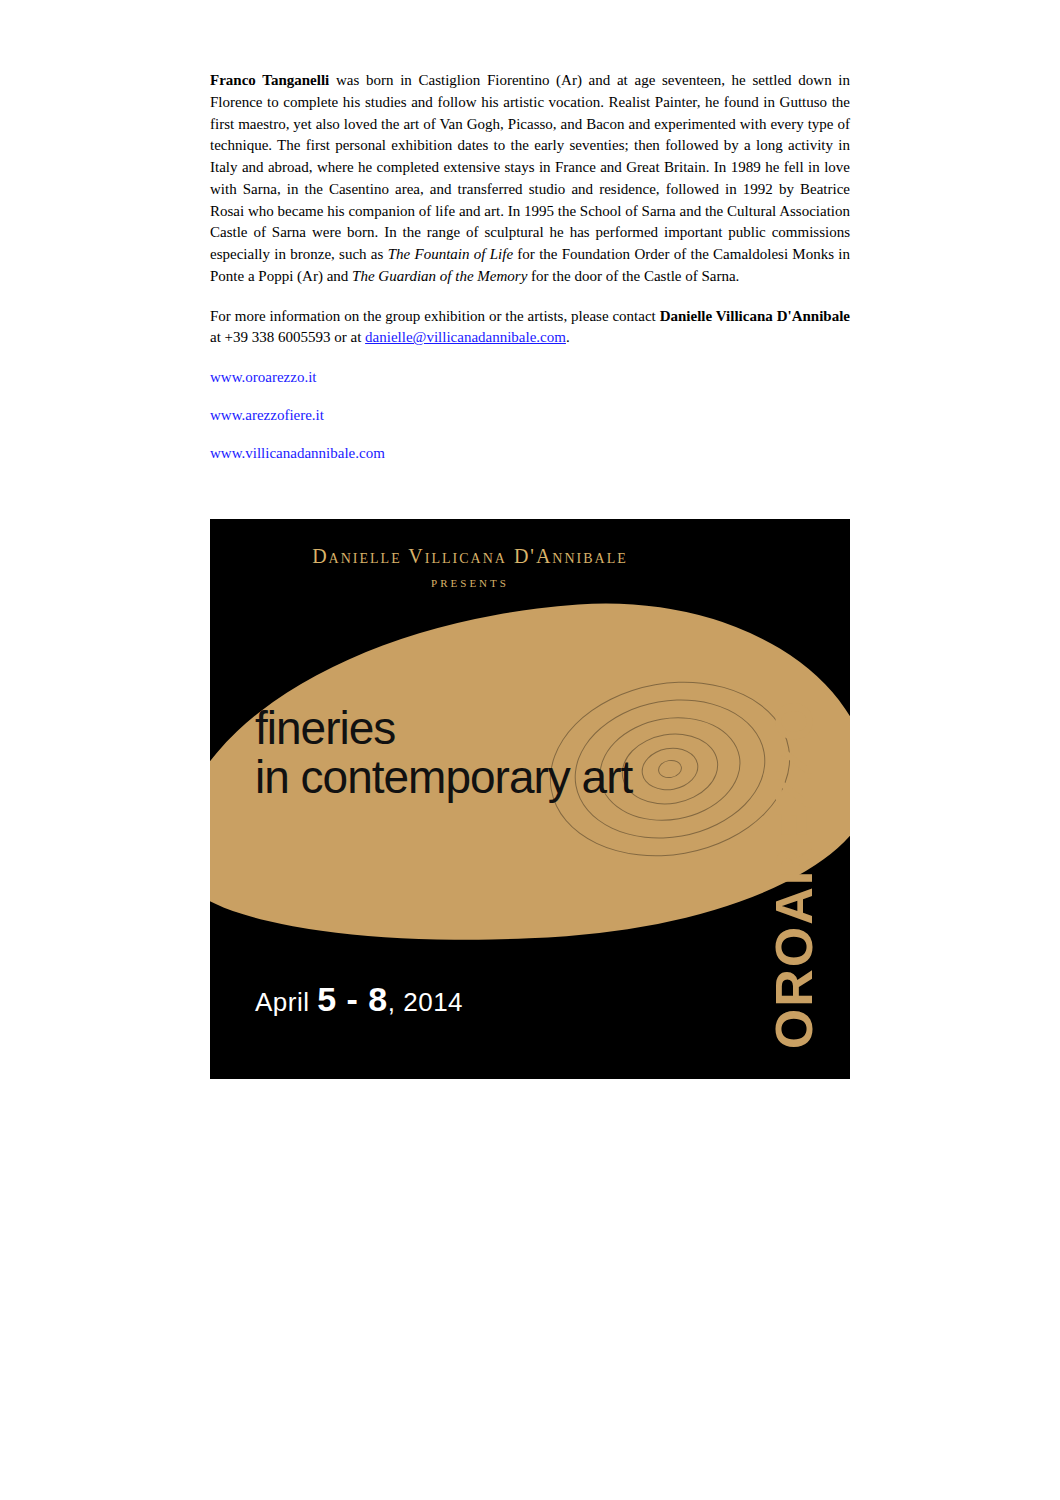Franco Tanganelli was born in Castiglion Fiorentino (Ar) and at age seventeen, he settled down in Florence to complete his studies and follow his artistic vocation. Realist Painter, he found in Guttuso the first maestro, yet also loved the art of Van Gogh, Picasso, and Bacon and experimented with every type of technique. The first personal exhibition dates to the early seventies; then followed by a long activity in Italy and abroad, where he completed extensive stays in France and Great Britain. In 1989 he fell in love with Sarna, in the Casentino area, and transferred studio and residence, followed in 1992 by Beatrice Rosai who became his companion of life and art. In 1995 the School of Sarna and the Cultural Association Castle of Sarna were born. In the range of sculptural he has performed important public commissions especially in bronze, such as The Fountain of Life for the Foundation Order of the Camaldolesi Monks in Ponte a Poppi (Ar) and The Guardian of the Memory for the door of the Castle of Sarna.
For more information on the group exhibition or the artists, please contact Danielle Villicana D'Annibale at +39 338 6005593 or at danielle@villicanadannibale.com.
www.oroarezzo.it
www.arezzofiere.it
www.villicanadannibale.com
Danielle Villicana D'Annibale
presents
fineries
in contemporary art
April 5 - 8, 2014
OROAREZZO